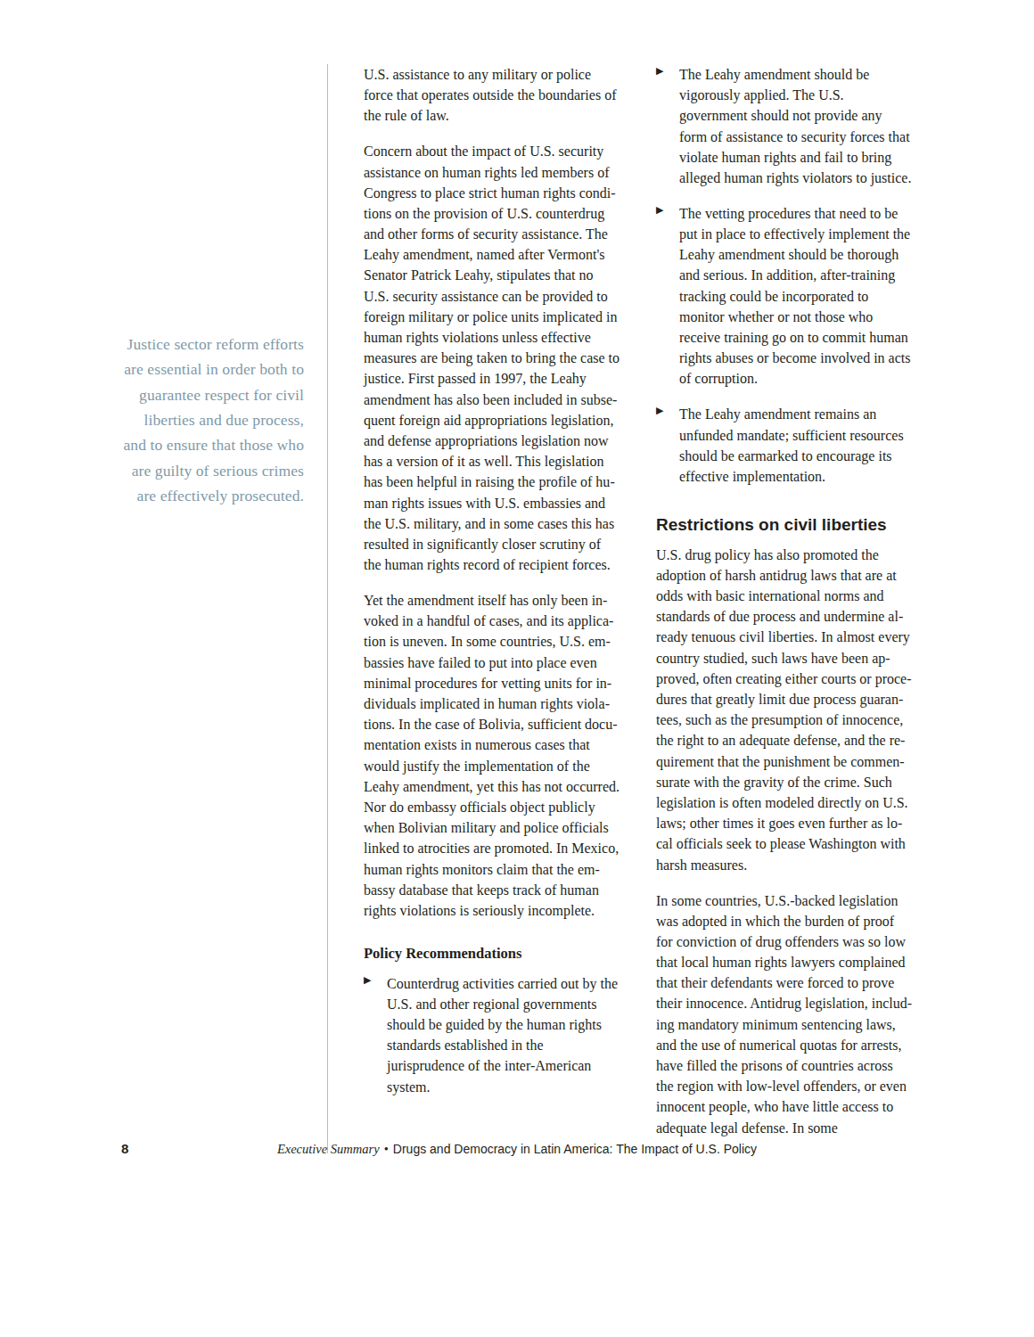Justice sector reform efforts are essential in order both to guarantee respect for civil liberties and due process, and to ensure that those who are guilty of serious crimes are effectively prosecuted.
U.S. assistance to any military or police force that operates outside the boundaries of the rule of law.
Concern about the impact of U.S. security assistance on human rights led members of Congress to place strict human rights conditions on the provision of U.S. counterdrug and other forms of security assistance. The Leahy amendment, named after Vermont's Senator Patrick Leahy, stipulates that no U.S. security assistance can be provided to foreign military or police units implicated in human rights violations unless effective measures are being taken to bring the case to justice. First passed in 1997, the Leahy amendment has also been included in subsequent foreign aid appropriations legislation, and defense appropriations legislation now has a version of it as well. This legislation has been helpful in raising the profile of human rights issues with U.S. embassies and the U.S. military, and in some cases this has resulted in significantly closer scrutiny of the human rights record of recipient forces.
Yet the amendment itself has only been invoked in a handful of cases, and its application is uneven. In some countries, U.S. embassies have failed to put into place even minimal procedures for vetting units for individuals implicated in human rights violations. In the case of Bolivia, sufficient documentation exists in numerous cases that would justify the implementation of the Leahy amendment, yet this has not occurred. Nor do embassy officials object publicly when Bolivian military and police officials linked to atrocities are promoted. In Mexico, human rights monitors claim that the embassy database that keeps track of human rights violations is seriously incomplete.
Policy Recommendations
Counterdrug activities carried out by the U.S. and other regional governments should be guided by the human rights standards established in the jurisprudence of the inter-American system.
The Leahy amendment should be vigorously applied. The U.S. government should not provide any form of assistance to security forces that violate human rights and fail to bring alleged human rights violators to justice.
The vetting procedures that need to be put in place to effectively implement the Leahy amendment should be thorough and serious. In addition, after-training tracking could be incorporated to monitor whether or not those who receive training go on to commit human rights abuses or become involved in acts of corruption.
The Leahy amendment remains an unfunded mandate; sufficient resources should be earmarked to encourage its effective implementation.
Restrictions on civil liberties
U.S. drug policy has also promoted the adoption of harsh antidrug laws that are at odds with basic international norms and standards of due process and undermine already tenuous civil liberties. In almost every country studied, such laws have been approved, often creating either courts or procedures that greatly limit due process guarantees, such as the presumption of innocence, the right to an adequate defense, and the requirement that the punishment be commensurate with the gravity of the crime. Such legislation is often modeled directly on U.S. laws; other times it goes even further as local officials seek to please Washington with harsh measures.
In some countries, U.S.-backed legislation was adopted in which the burden of proof for conviction of drug offenders was so low that local human rights lawyers complained that their defendants were forced to prove their innocence. Antidrug legislation, including mandatory minimum sentencing laws, and the use of numerical quotas for arrests, have filled the prisons of countries across the region with low-level offenders, or even innocent people, who have little access to adequate legal defense. In some
8
Executive Summary•Drugs and Democracy in Latin America: The Impact of U.S. Policy